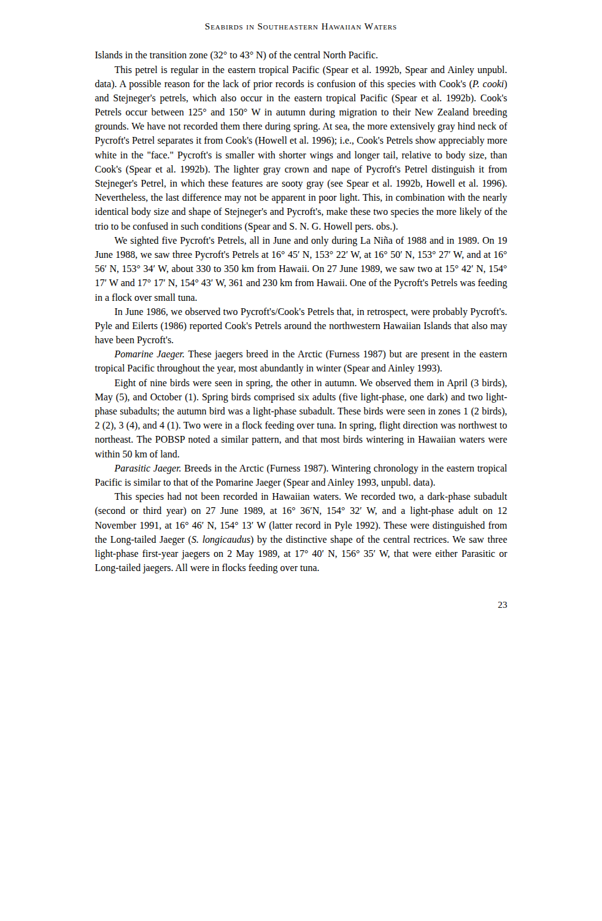Seabirds in Southeastern Hawaiian Waters
Islands in the transition zone (32° to 43° N) of the central North Pacific.
This petrel is regular in the eastern tropical Pacific (Spear et al. 1992b, Spear and Ainley unpubl. data). A possible reason for the lack of prior records is confusion of this species with Cook's (P. cooki) and Stejneger's petrels, which also occur in the eastern tropical Pacific (Spear et al. 1992b). Cook's Petrels occur between 125° and 150° W in autumn during migration to their New Zealand breeding grounds. We have not recorded them there during spring. At sea, the more extensively gray hind neck of Pycroft's Petrel separates it from Cook's (Howell et al. 1996); i.e., Cook's Petrels show appreciably more white in the "face." Pycroft's is smaller with shorter wings and longer tail, relative to body size, than Cook's (Spear et al. 1992b). The lighter gray crown and nape of Pycroft's Petrel distinguish it from Stejneger's Petrel, in which these features are sooty gray (see Spear et al. 1992b, Howell et al. 1996). Nevertheless, the last difference may not be apparent in poor light. This, in combination with the nearly identical body size and shape of Stejneger's and Pycroft's, make these two species the more likely of the trio to be confused in such conditions (Spear and S. N. G. Howell pers. obs.).
We sighted five Pycroft's Petrels, all in June and only during La Niña of 1988 and in 1989. On 19 June 1988, we saw three Pycroft's Petrels at 16° 45′ N, 153° 22′ W, at 16° 50′ N, 153° 27′ W, and at 16° 56′ N, 153° 34′ W, about 330 to 350 km from Hawaii. On 27 June 1989, we saw two at 15° 42′ N, 154° 17′ W and 17° 17′ N, 154° 43′ W, 361 and 230 km from Hawaii. One of the Pycroft's Petrels was feeding in a flock over small tuna.
In June 1986, we observed two Pycroft's/Cook's Petrels that, in retrospect, were probably Pycroft's. Pyle and Eilerts (1986) reported Cook's Petrels around the northwestern Hawaiian Islands that also may have been Pycroft's.
Pomarine Jaeger. These jaegers breed in the Arctic (Furness 1987) but are present in the eastern tropical Pacific throughout the year, most abundantly in winter (Spear and Ainley 1993).
Eight of nine birds were seen in spring, the other in autumn. We observed them in April (3 birds), May (5), and October (1). Spring birds comprised six adults (five light-phase, one dark) and two light-phase subadults; the autumn bird was a light-phase subadult. These birds were seen in zones 1 (2 birds), 2 (2), 3 (4), and 4 (1). Two were in a flock feeding over tuna. In spring, flight direction was northwest to northeast. The POBSP noted a similar pattern, and that most birds wintering in Hawaiian waters were within 50 km of land.
Parasitic Jaeger. Breeds in the Arctic (Furness 1987). Wintering chronology in the eastern tropical Pacific is similar to that of the Pomarine Jaeger (Spear and Ainley 1993, unpubl. data).
This species had not been recorded in Hawaiian waters. We recorded two, a dark-phase subadult (second or third year) on 27 June 1989, at 16° 36′N, 154° 32′ W, and a light-phase adult on 12 November 1991, at 16° 46′ N, 154° 13′ W (latter record in Pyle 1992). These were distinguished from the Long-tailed Jaeger (S. longicaudus) by the distinctive shape of the central rectrices. We saw three light-phase first-year jaegers on 2 May 1989, at 17° 40′ N, 156° 35′ W, that were either Parasitic or Long-tailed jaegers. All were in flocks feeding over tuna.
23